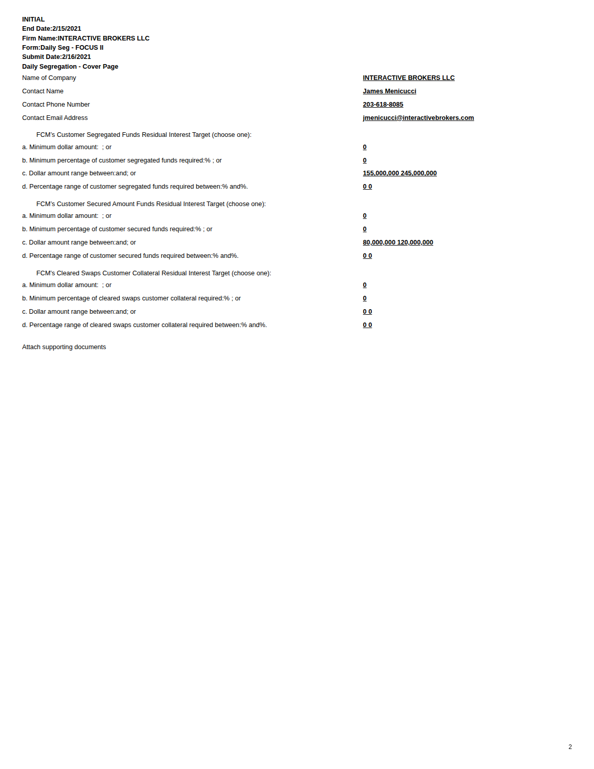INITIAL
End Date:2/15/2021
Firm Name:INTERACTIVE BROKERS LLC
Form:Daily Seg - FOCUS II
Submit Date:2/16/2021
Daily Segregation - Cover Page
| Name of Company | INTERACTIVE BROKERS LLC |
| Contact Name | James Menicucci |
| Contact Phone Number | 203-618-8085 |
| Contact Email Address | jmenicucci@interactivebrokers.com |
FCM’s Customer Segregated Funds Residual Interest Target (choose one):
| a. Minimum dollar amount: ; or | 0 |
| b. Minimum percentage of customer segregated funds required:% ; or | 0 |
| c. Dollar amount range between:and; or | 155,000,000 245,000,000 |
| d. Percentage range of customer segregated funds required between:% and%. | 0 0 |
FCM’s Customer Secured Amount Funds Residual Interest Target (choose one):
| a. Minimum dollar amount: ; or | 0 |
| b. Minimum percentage of customer secured funds required:% ; or | 0 |
| c. Dollar amount range between:and; or | 80,000,000 120,000,000 |
| d. Percentage range of customer secured funds required between:% and%. | 0 0 |
FCM's Cleared Swaps Customer Collateral Residual Interest Target (choose one):
| a. Minimum dollar amount: ; or | 0 |
| b. Minimum percentage of cleared swaps customer collateral required:% ; or | 0 |
| c. Dollar amount range between:and; or | 0 0 |
| d. Percentage range of cleared swaps customer collateral required between:% and%. | 0 0 |
Attach supporting documents
2